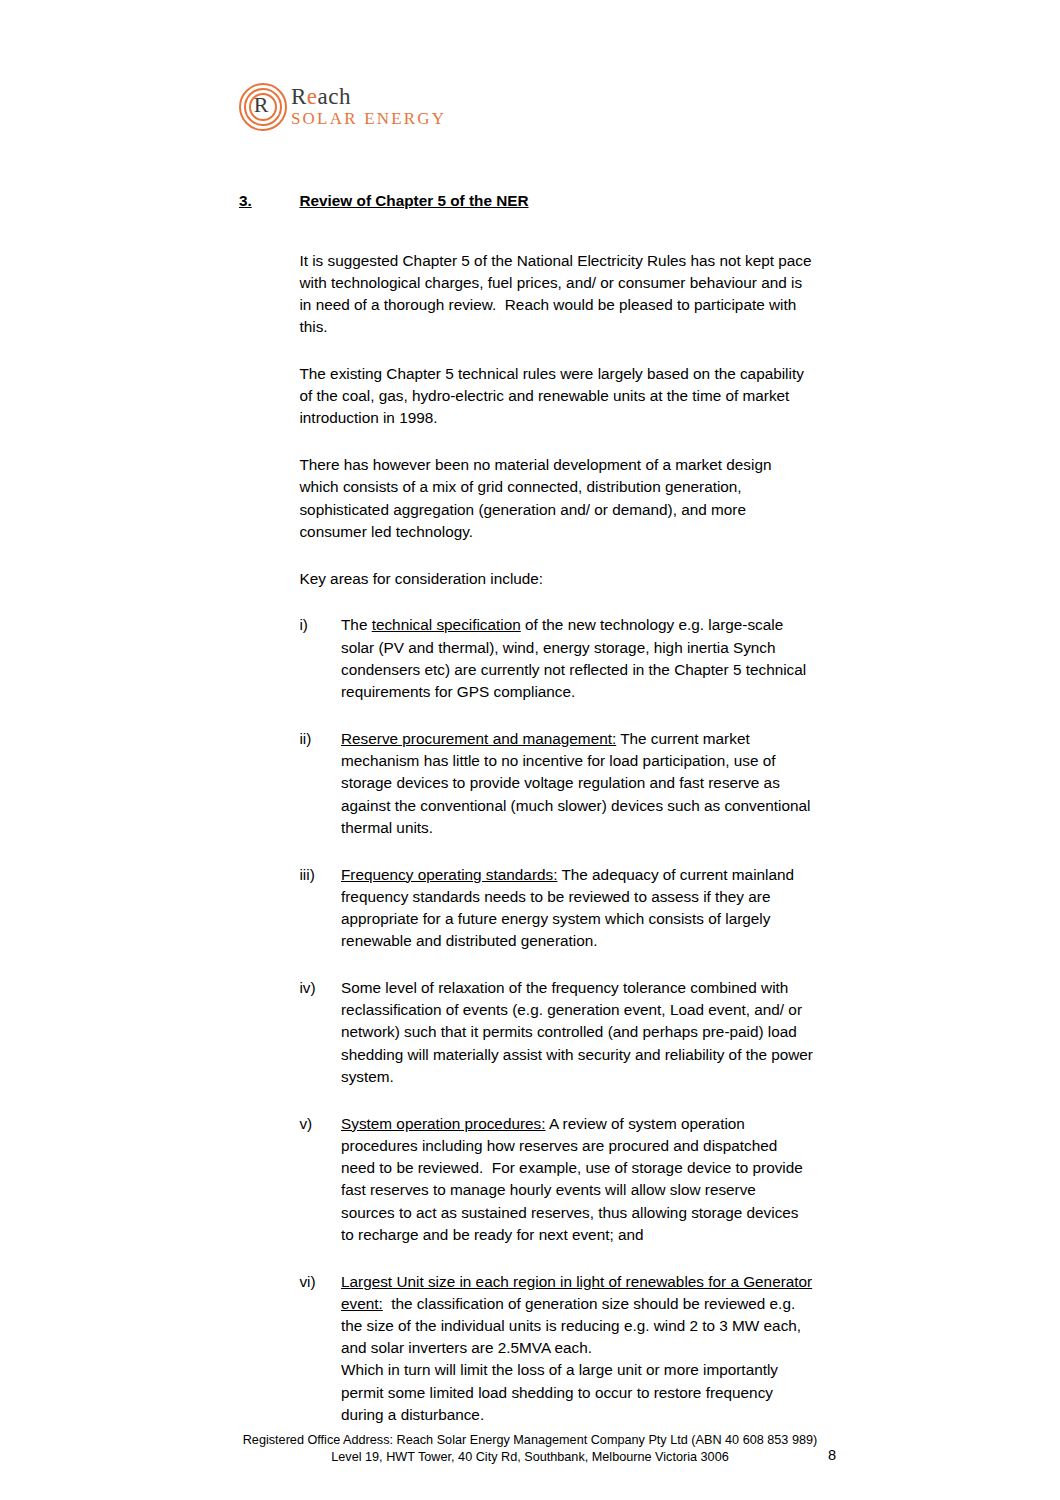R
Reach
SOLAR ENERGY
3.
Review of Chapter 5 of the NER
It is suggested Chapter 5 of the National Electricity Rules has not kept pace with technological charges, fuel prices, and/ or consumer behaviour and is in need of a thorough review. Reach would be pleased to participate with this.
The existing Chapter 5 technical rules were largely based on the capability of the coal, gas, hydro-electric and renewable units at the time of market introduction in 1998.
There has however been no material development of a market design which consists of a mix of grid connected, distribution generation, sophisticated aggregation (generation and/ or demand), and more consumer led technology.
Key areas for consideration include:
i) The technical specification of the new technology e.g. large-scale solar (PV and thermal), wind, energy storage, high inertia Synch condensers etc) are currently not reflected in the Chapter 5 technical requirements for GPS compliance.
ii) Reserve procurement and management: The current market mechanism has little to no incentive for load participation, use of storage devices to provide voltage regulation and fast reserve as against the conventional (much slower) devices such as conventional thermal units.
iii) Frequency operating standards: The adequacy of current mainland frequency standards needs to be reviewed to assess if they are appropriate for a future energy system which consists of largely renewable and distributed generation.
iv) Some level of relaxation of the frequency tolerance combined with reclassification of events (e.g. generation event, Load event, and/ or network) such that it permits controlled (and perhaps pre-paid) load shedding will materially assist with security and reliability of the power system.
v) System operation procedures: A review of system operation procedures including how reserves are procured and dispatched need to be reviewed. For example, use of storage device to provide fast reserves to manage hourly events will allow slow reserve sources to act as sustained reserves, thus allowing storage devices to recharge and be ready for next event; and
vi) Largest Unit size in each region in light of renewables for a Generator event: the classification of generation size should be reviewed e.g. the size of the individual units is reducing e.g. wind 2 to 3 MW each, and solar inverters are 2.5MVA each.
Which in turn will limit the loss of a large unit or more importantly permit some limited load shedding to occur to restore frequency during a disturbance.
Registered Office Address: Reach Solar Energy Management Company Pty Ltd (ABN 40 608 853 989)
Level 19, HWT Tower, 40 City Rd, Southbank, Melbourne Victoria 3006
8